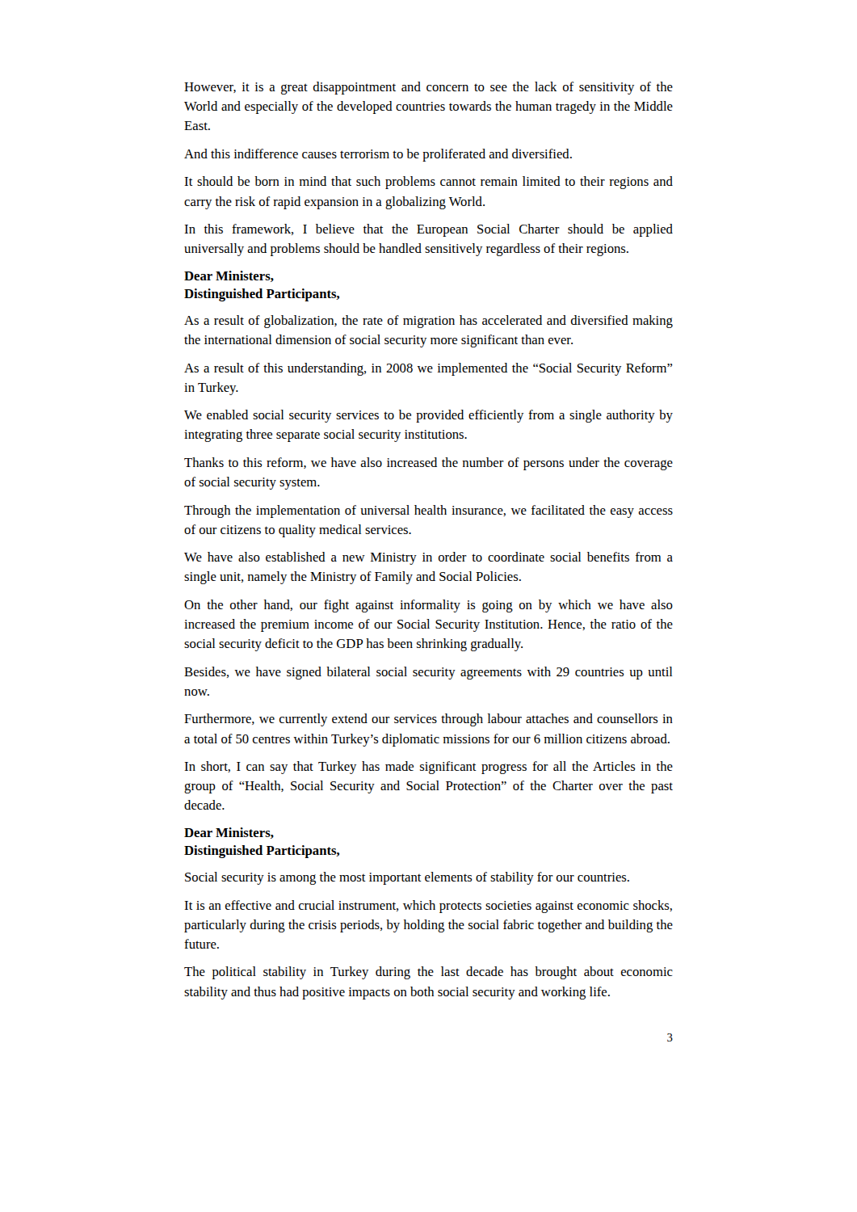However, it is a great disappointment and concern to see the lack of sensitivity of the World and especially of the developed countries towards the human tragedy in the Middle East.
And this indifference causes terrorism to be proliferated and diversified.
It should be born in mind that such problems cannot remain limited to their regions and carry the risk of rapid expansion in a globalizing World.
In this framework, I believe that the European Social Charter should be applied universally and problems should be handled sensitively regardless of their regions.
Dear Ministers, Distinguished Participants,
As a result of globalization, the rate of migration has accelerated and diversified making the international dimension of social security more significant than ever.
As a result of this understanding, in 2008 we implemented the “Social Security Reform” in Turkey.
We enabled social security services to be provided efficiently from a single authority by integrating three separate social security institutions.
Thanks to this reform, we have also increased the number of persons under the coverage of social security system.
Through the implementation of universal health insurance, we facilitated the easy access of our citizens to quality medical services.
We have also established a new Ministry in order to coordinate social benefits from a single unit, namely the Ministry of Family and Social Policies.
On the other hand, our fight against informality is going on by which we have also increased the premium income of our Social Security Institution. Hence, the ratio of the social security deficit to the GDP has been shrinking gradually.
Besides, we have signed bilateral social security agreements with 29 countries up until now.
Furthermore, we currently extend our services through labour attaches and counsellors in a total of 50 centres within Turkey’s diplomatic missions for our 6 million citizens abroad.
In short, I can say that Turkey has made significant progress for all the Articles in the group of “Health, Social Security and Social Protection” of the Charter over the past decade.
Dear Ministers, Distinguished Participants,
Social security is among the most important elements of stability for our countries.
It is an effective and crucial instrument, which protects societies against economic shocks, particularly during the crisis periods, by holding the social fabric together and building the future.
The political stability in Turkey during the last decade has brought about economic stability and thus had positive impacts on both social security and working life.
3